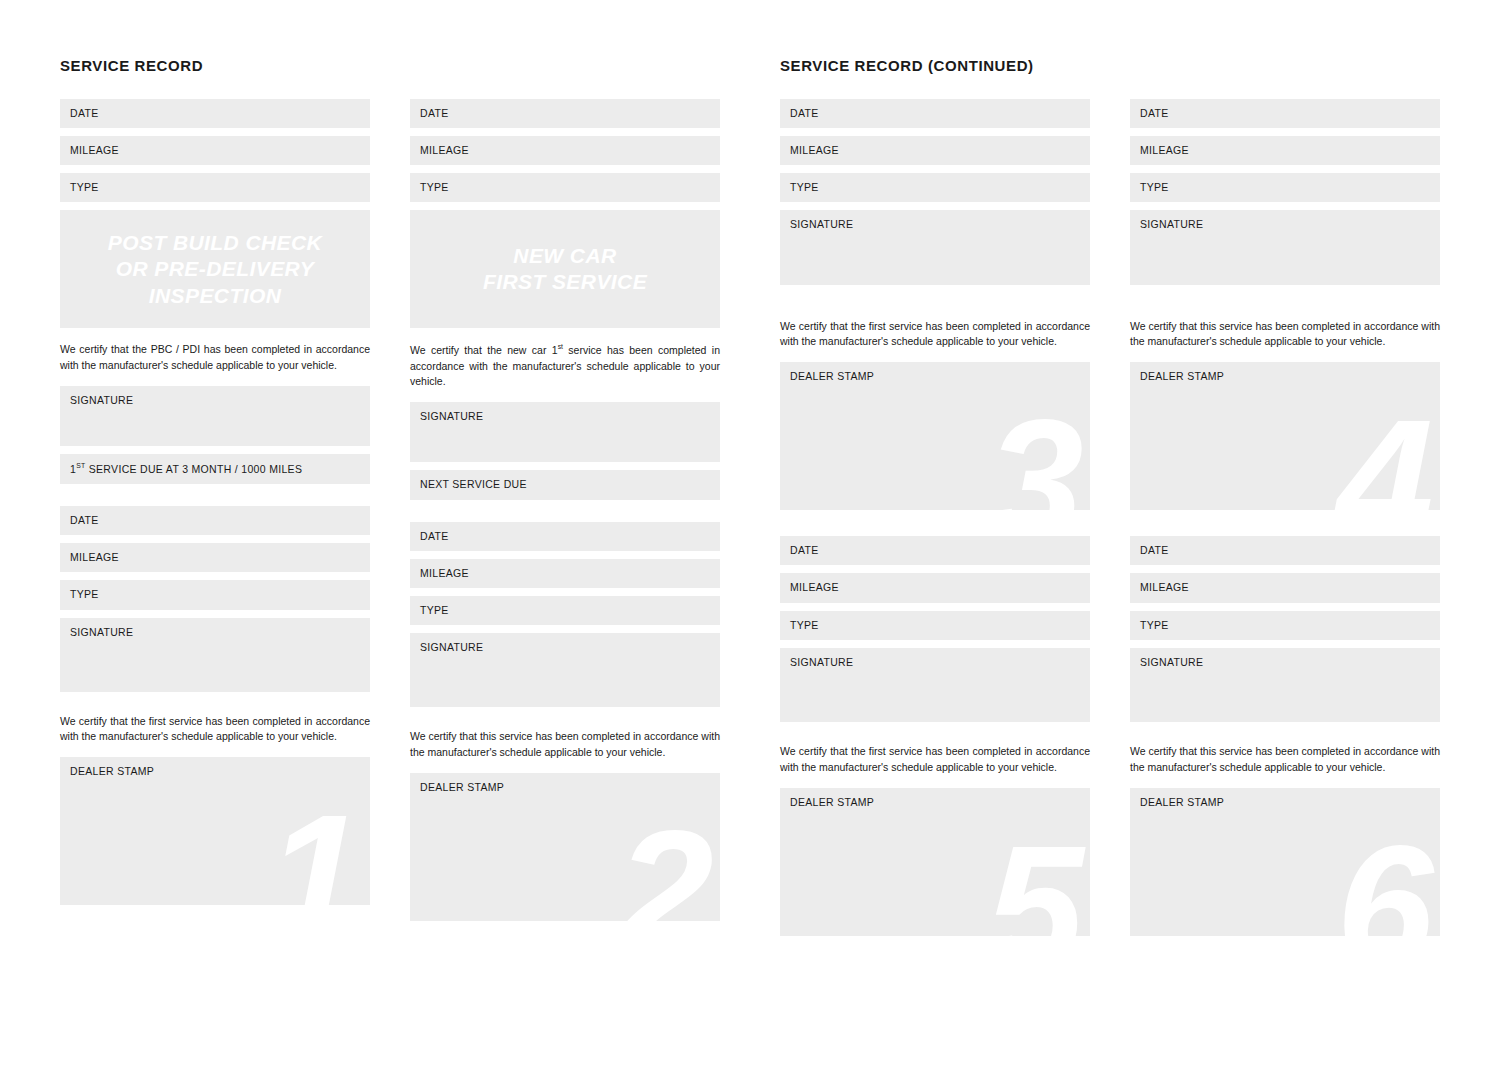SERVICE RECORD
DATE
MILEAGE
TYPE
POST BUILD CHECK
OR PRE-DELIVERY
INSPECTION
We certify that the PBC / PDI has been completed in accordance with the manufacturer's schedule applicable to your vehicle.
SIGNATURE
1ST SERVICE DUE AT 3 MONTH / 1000 MILES
DATE
MILEAGE
TYPE
SIGNATURE
We certify that the first service has been completed in accordance with the manufacturer's schedule applicable to your vehicle.
DEALER STAMP 1
DATE
MILEAGE
TYPE
NEW CAR
FIRST SERVICE
We certify that the new car 1st service has been completed in accordance with the manufacturer's schedule applicable to your vehicle.
SIGNATURE
NEXT SERVICE DUE
DATE
MILEAGE
TYPE
SIGNATURE
We certify that this service has been completed in accordance with the manufacturer's schedule applicable to your vehicle.
DEALER STAMP 2
SERVICE RECORD (CONTINUED)
DATE
MILEAGE
TYPE
SIGNATURE
We certify that the first service has been completed in accordance with the manufacturer's schedule applicable to your vehicle.
DEALER STAMP 3
DATE
MILEAGE
TYPE
SIGNATURE
We certify that the first service has been completed in accordance with the manufacturer's schedule applicable to your vehicle.
DEALER STAMP 5
DATE
MILEAGE
TYPE
SIGNATURE
We certify that this service has been completed in accordance with the manufacturer's schedule applicable to your vehicle.
DEALER STAMP 4
DATE
MILEAGE
TYPE
SIGNATURE
We certify that this service has been completed in accordance with the manufacturer's schedule applicable to your vehicle.
DEALER STAMP 6